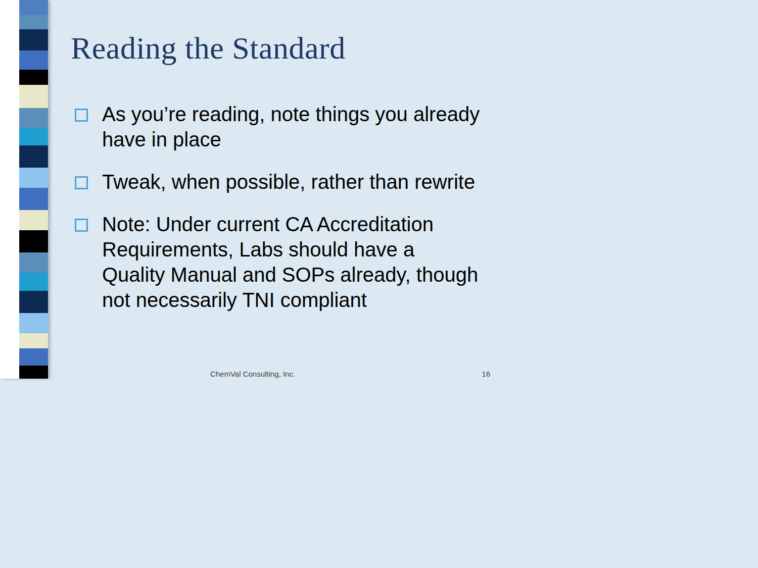Reading the Standard
As you’re reading, note things you already have in place
Tweak, when possible, rather than rewrite
Note: Under current CA Accreditation Requirements, Labs should have a Quality Manual and SOPs already, though not necessarily TNI compliant
ChemVal Consulting, Inc. 16